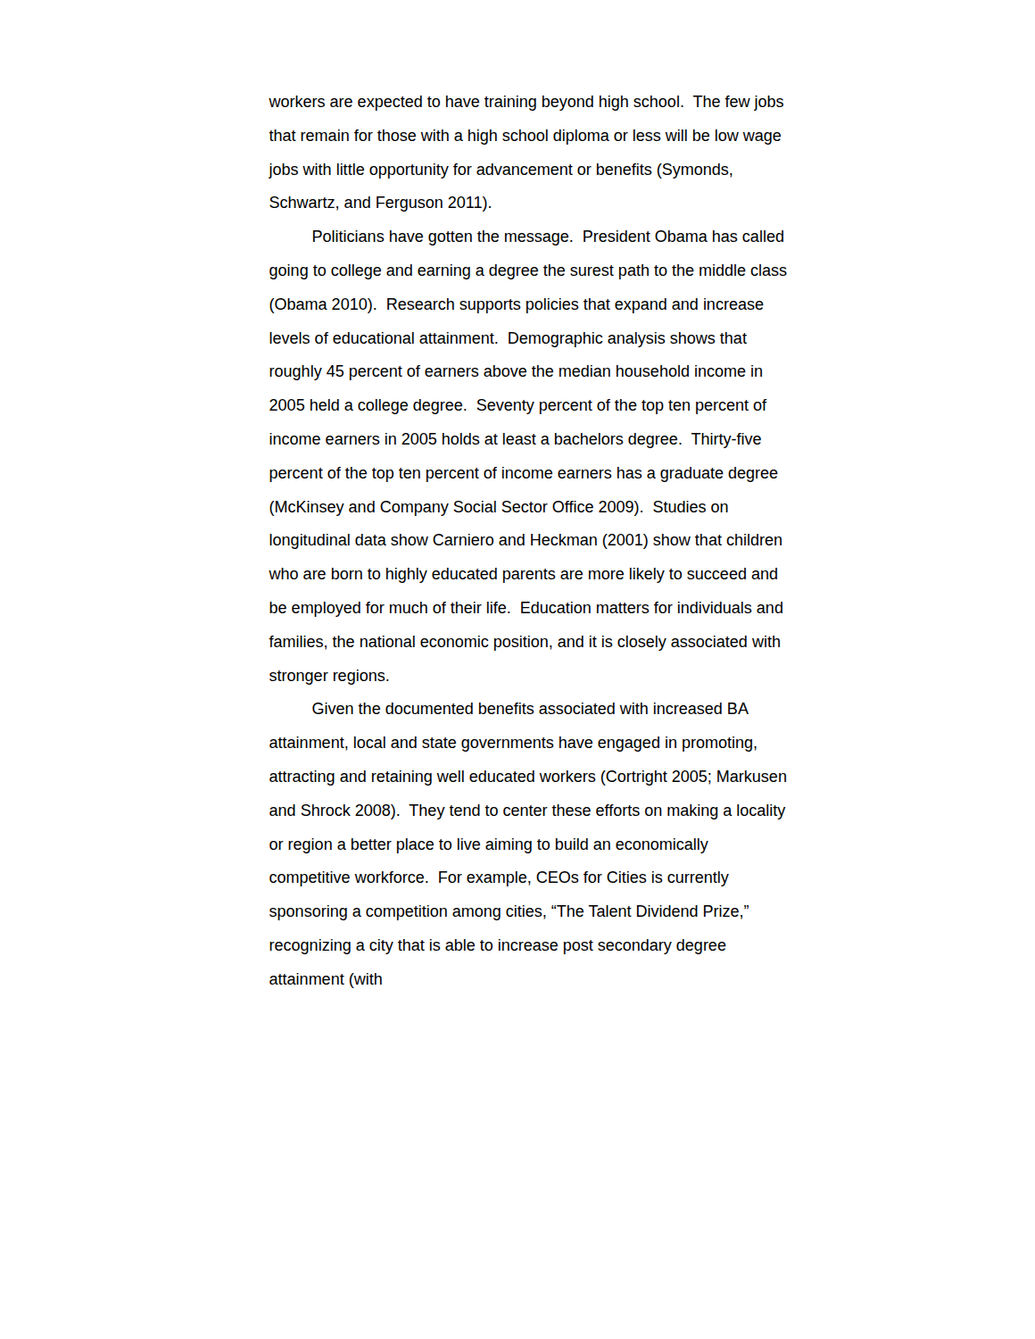workers are expected to have training beyond high school. The few jobs that remain for those with a high school diploma or less will be low wage jobs with little opportunity for advancement or benefits (Symonds, Schwartz, and Ferguson 2011).
Politicians have gotten the message. President Obama has called going to college and earning a degree the surest path to the middle class (Obama 2010). Research supports policies that expand and increase levels of educational attainment. Demographic analysis shows that roughly 45 percent of earners above the median household income in 2005 held a college degree. Seventy percent of the top ten percent of income earners in 2005 holds at least a bachelors degree. Thirty-five percent of the top ten percent of income earners has a graduate degree (McKinsey and Company Social Sector Office 2009). Studies on longitudinal data show Carniero and Heckman (2001) show that children who are born to highly educated parents are more likely to succeed and be employed for much of their life. Education matters for individuals and families, the national economic position, and it is closely associated with stronger regions.
Given the documented benefits associated with increased BA attainment, local and state governments have engaged in promoting, attracting and retaining well educated workers (Cortright 2005; Markusen and Shrock 2008). They tend to center these efforts on making a locality or region a better place to live aiming to build an economically competitive workforce. For example, CEOs for Cities is currently sponsoring a competition among cities, “The Talent Dividend Prize,” recognizing a city that is able to increase post secondary degree attainment (with